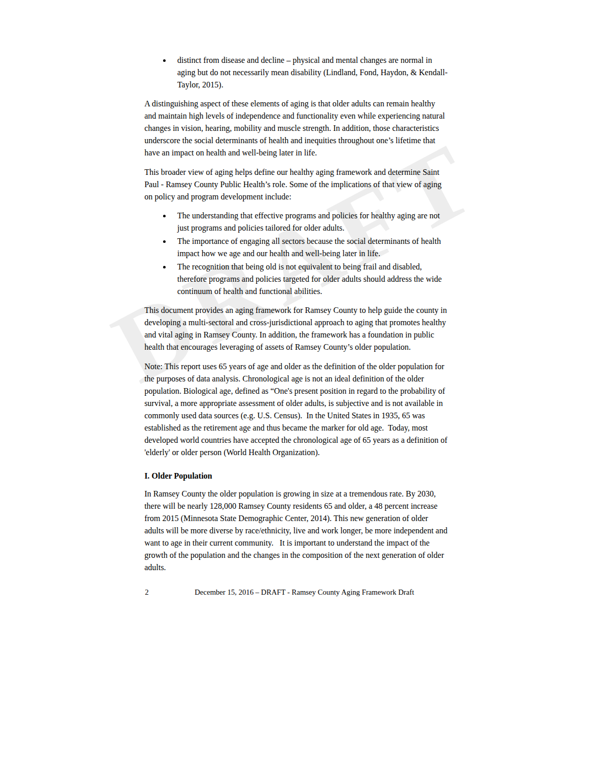DRAFT
distinct from disease and decline – physical and mental changes are normal in aging but do not necessarily mean disability (Lindland, Fond, Haydon, & Kendall-Taylor, 2015).
A distinguishing aspect of these elements of aging is that older adults can remain healthy and maintain high levels of independence and functionality even while experiencing natural changes in vision, hearing, mobility and muscle strength. In addition, those characteristics underscore the social determinants of health and inequities throughout one’s lifetime that have an impact on health and well-being later in life.
This broader view of aging helps define our healthy aging framework and determine Saint Paul - Ramsey County Public Health’s role. Some of the implications of that view of aging on policy and program development include:
The understanding that effective programs and policies for healthy aging are not just programs and policies tailored for older adults.
The importance of engaging all sectors because the social determinants of health impact how we age and our health and well-being later in life.
The recognition that being old is not equivalent to being frail and disabled, therefore programs and policies targeted for older adults should address the wide continuum of health and functional abilities.
This document provides an aging framework for Ramsey County to help guide the county in developing a multi-sectoral and cross-jurisdictional approach to aging that promotes healthy and vital aging in Ramsey County. In addition, the framework has a foundation in public health that encourages leveraging of assets of Ramsey County’s older population.
Note: This report uses 65 years of age and older as the definition of the older population for the purposes of data analysis. Chronological age is not an ideal definition of the older population. Biological age, defined as “One's present position in regard to the probability of survival, a more appropriate assessment of older adults, is subjective and is not available in commonly used data sources (e.g. U.S. Census). In the United States in 1935, 65 was established as the retirement age and thus became the marker for old age. Today, most developed world countries have accepted the chronological age of 65 years as a definition of 'elderly' or older person (World Health Organization).
I. Older Population
In Ramsey County the older population is growing in size at a tremendous rate. By 2030, there will be nearly 128,000 Ramsey County residents 65 and older, a 48 percent increase from 2015 (Minnesota State Demographic Center, 2014). This new generation of older adults will be more diverse by race/ethnicity, live and work longer, be more independent and want to age in their current community. It is important to understand the impact of the growth of the population and the changes in the composition of the next generation of older adults.
| 2 | December 15, 2016 – DRAFT - Ramsey County Aging Framework Draft |